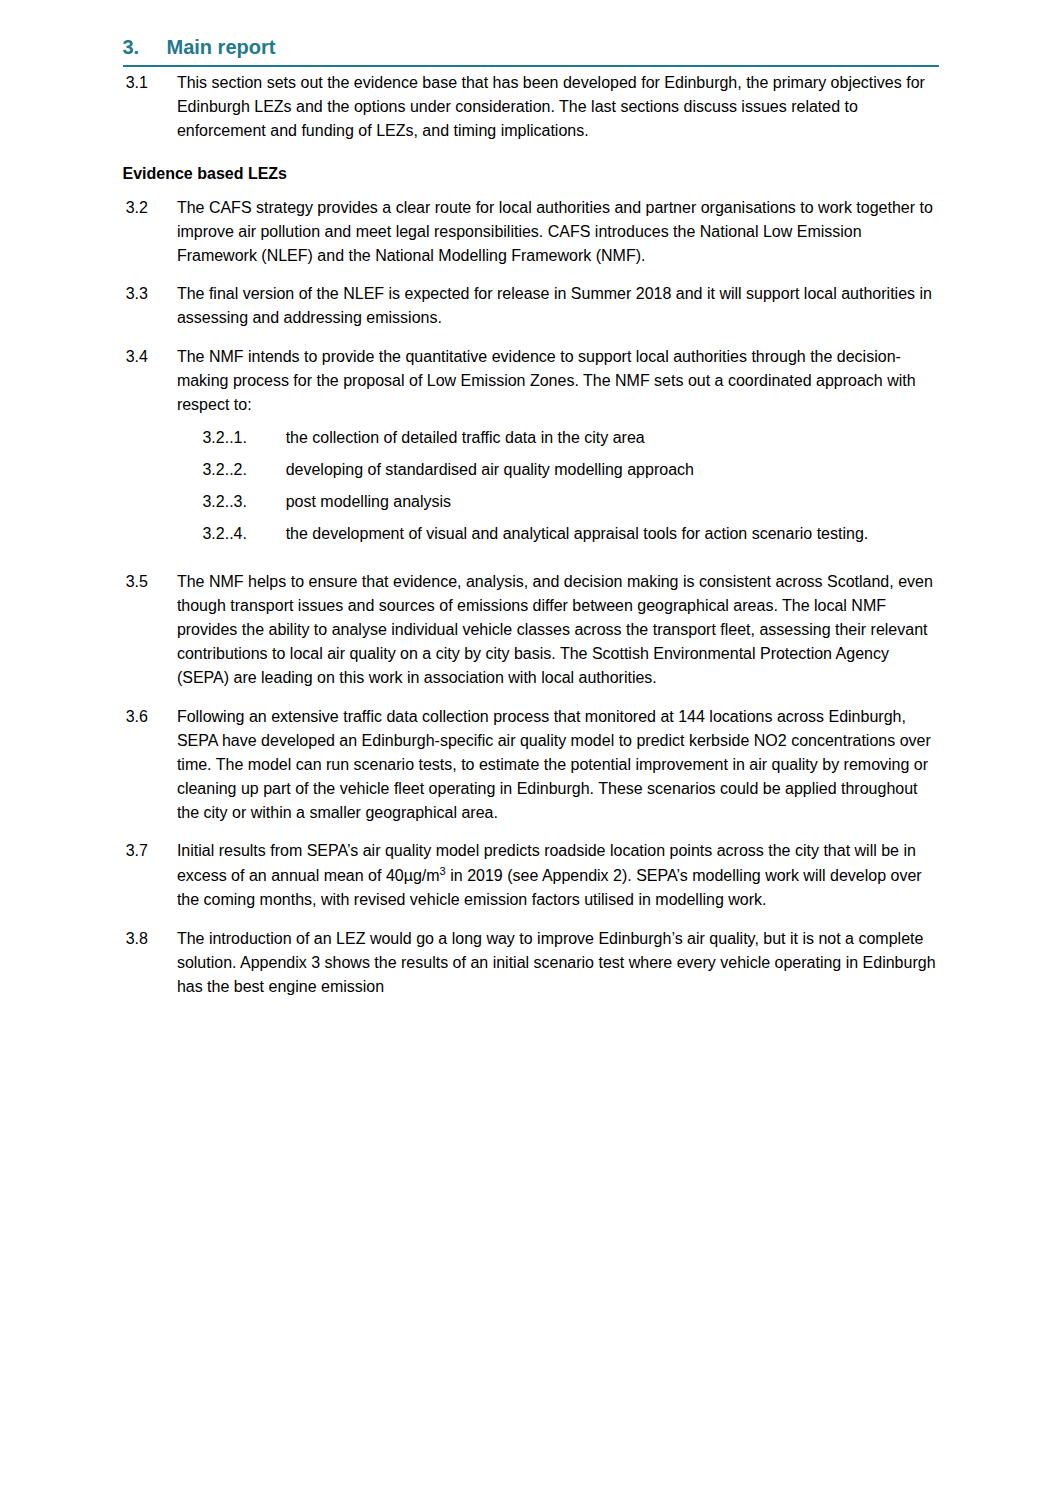3. Main report
3.1
This section sets out the evidence base that has been developed for Edinburgh, the primary objectives for Edinburgh LEZs and the options under consideration. The last sections discuss issues related to enforcement and funding of LEZs, and timing implications.
Evidence based LEZs
3.2
The CAFS strategy provides a clear route for local authorities and partner organisations to work together to improve air pollution and meet legal responsibilities. CAFS introduces the National Low Emission Framework (NLEF) and the National Modelling Framework (NMF).
3.3
The final version of the NLEF is expected for release in Summer 2018 and it will support local authorities in assessing and addressing emissions.
3.4
The NMF intends to provide the quantitative evidence to support local authorities through the decision-making process for the proposal of Low Emission Zones. The NMF sets out a coordinated approach with respect to:
3.2..1.
the collection of detailed traffic data in the city area
3.2..2.
developing of standardised air quality modelling approach
3.2..3.
post modelling analysis
3.2..4.
the development of visual and analytical appraisal tools for action scenario testing.
3.5
The NMF helps to ensure that evidence, analysis, and decision making is consistent across Scotland, even though transport issues and sources of emissions differ between geographical areas. The local NMF provides the ability to analyse individual vehicle classes across the transport fleet, assessing their relevant contributions to local air quality on a city by city basis. The Scottish Environmental Protection Agency (SEPA) are leading on this work in association with local authorities.
3.6
Following an extensive traffic data collection process that monitored at 144 locations across Edinburgh, SEPA have developed an Edinburgh-specific air quality model to predict kerbside NO2 concentrations over time. The model can run scenario tests, to estimate the potential improvement in air quality by removing or cleaning up part of the vehicle fleet operating in Edinburgh. These scenarios could be applied throughout the city or within a smaller geographical area.
3.7
Initial results from SEPA’s air quality model predicts roadside location points across the city that will be in excess of an annual mean of 40µg/m3 in 2019 (see Appendix 2). SEPA’s modelling work will develop over the coming months, with revised vehicle emission factors utilised in modelling work.
3.8
The introduction of an LEZ would go a long way to improve Edinburgh’s air quality, but it is not a complete solution. Appendix 3 shows the results of an initial scenario test where every vehicle operating in Edinburgh has the best engine emission